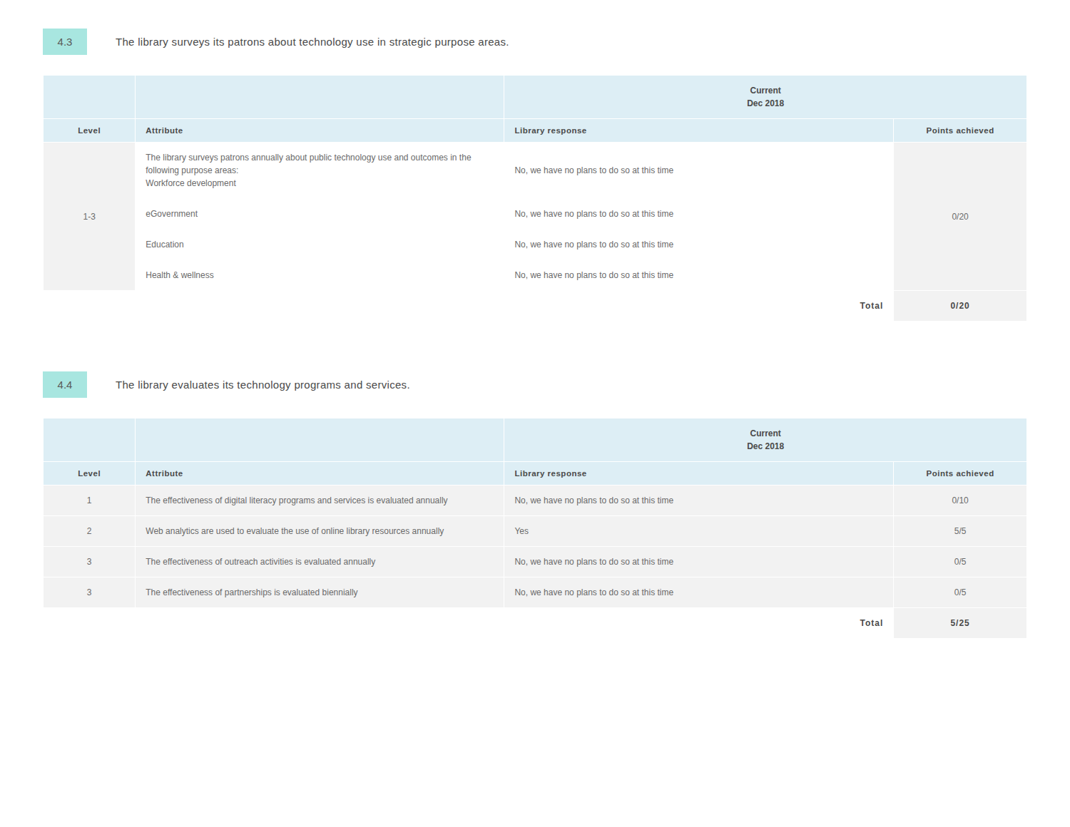4.3
The library surveys its patrons about technology use in strategic purpose areas.
| | | Current Dec 2018 |
| --- | --- | --- |
| Level | Attribute | Library response | Points achieved |
| 1-3 | The library surveys patrons annually about public technology use and outcomes in the following purpose areas: Workforce development | No, we have no plans to do so at this time | 0/20 |
| eGovernment | No, we have no plans to do so at this time |
| Education | No, we have no plans to do so at this time |
| Health & wellness | No, we have no plans to do so at this time |
| Total | 0/20 |
4.4
The library evaluates its technology programs and services.
| | | Current Dec 2018 |
| --- | --- | --- |
| Level | Attribute | Library response | Points achieved |
| 1 | The effectiveness of digital literacy programs and services is evaluated annually | No, we have no plans to do so at this time | 0/10 |
| 2 | Web analytics are used to evaluate the use of online library resources annually | Yes | 5/5 |
| 3 | The effectiveness of outreach activities is evaluated annually | No, we have no plans to do so at this time | 0/5 |
| 3 | The effectiveness of partnerships is evaluated biennially | No, we have no plans to do so at this time | 0/5 |
| Total | 5/25 |